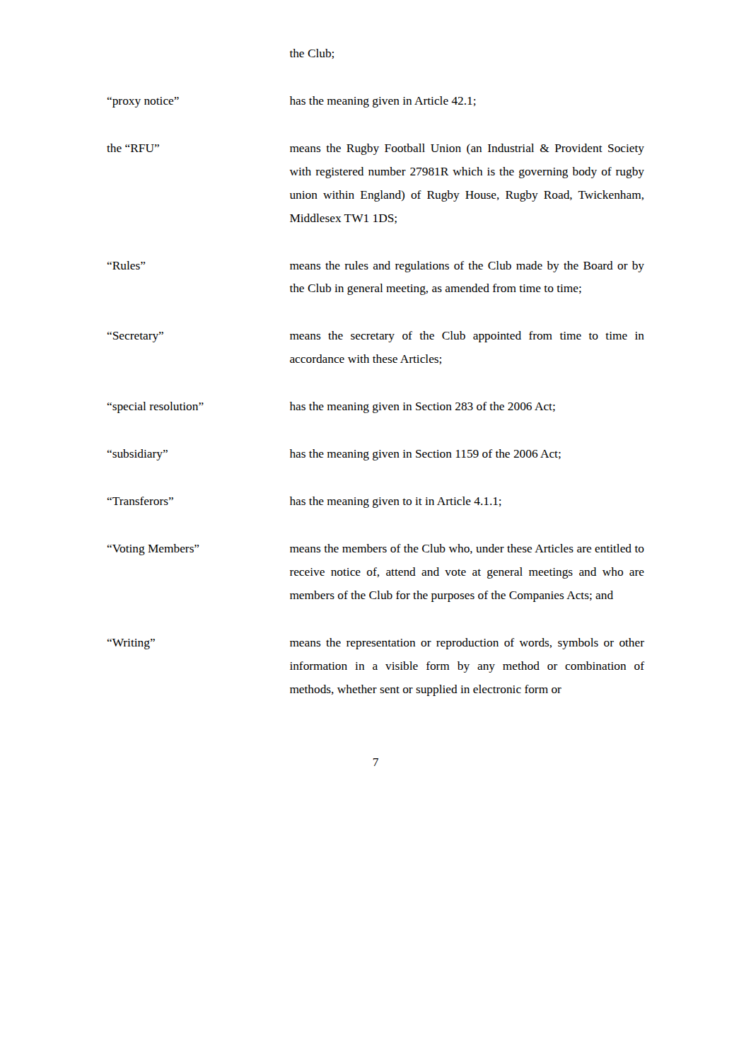the Club;
“proxy notice”
has the meaning given in Article 42.1;
the “RFU”
means the Rugby Football Union (an Industrial & Provident Society with registered number 27981R which is the governing body of rugby union within England) of Rugby House, Rugby Road, Twickenham, Middlesex TW1 1DS;
“Rules”
means the rules and regulations of the Club made by the Board or by the Club in general meeting, as amended from time to time;
“Secretary”
means the secretary of the Club appointed from time to time in accordance with these Articles;
“special resolution”
has the meaning given in Section 283 of the 2006 Act;
“subsidiary”
has the meaning given in Section 1159 of the 2006 Act;
“Transferors”
has the meaning given to it in Article 4.1.1;
“Voting Members”
means the members of the Club who, under these Articles are entitled to receive notice of, attend and vote at general meetings and who are members of the Club for the purposes of the Companies Acts; and
“Writing”
means the representation or reproduction of words, symbols or other information in a visible form by any method or combination of methods, whether sent or supplied in electronic form or
7